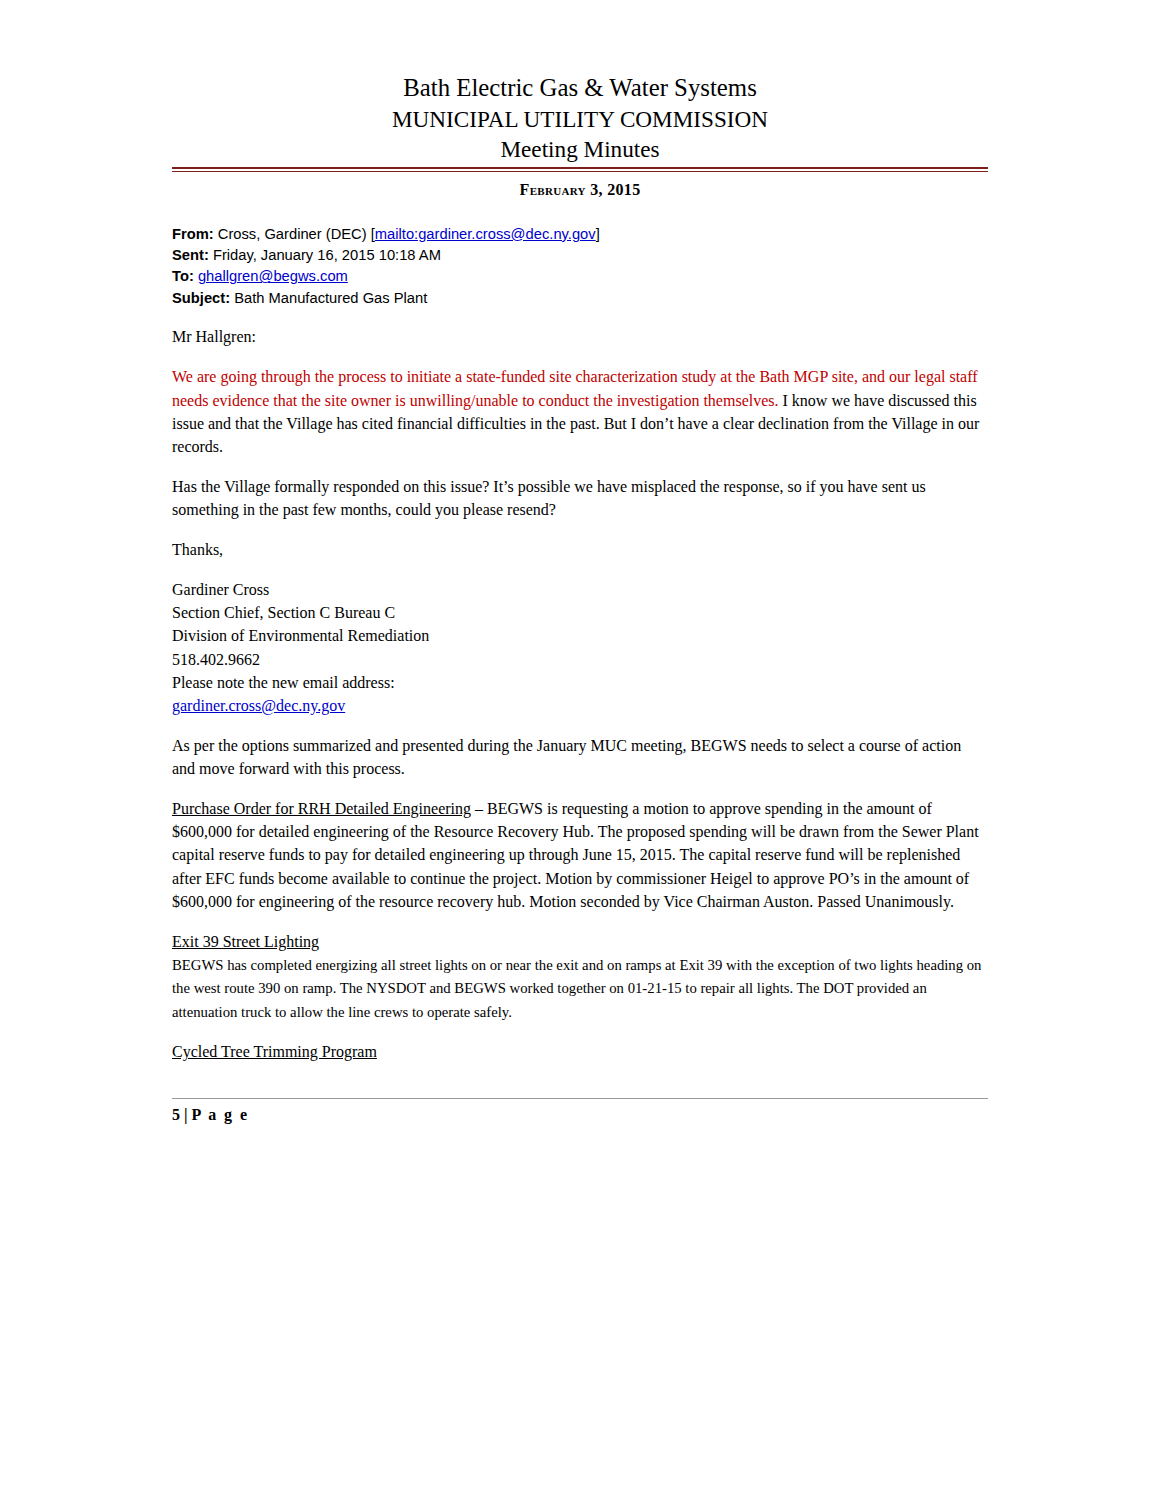Bath Electric Gas & Water Systems
Municipal Utility Commission
Meeting Minutes
February 3, 2015
From: Cross, Gardiner (DEC) [mailto:gardiner.cross@dec.ny.gov]
Sent: Friday, January 16, 2015 10:18 AM
To: ghallgren@begws.com
Subject: Bath Manufactured Gas Plant
Mr Hallgren:
We are going through the process to initiate a state-funded site characterization study at the Bath MGP site, and our legal staff needs evidence that the site owner is unwilling/unable to conduct the investigation themselves. I know we have discussed this issue and that the Village has cited financial difficulties in the past. But I don’t have a clear declination from the Village in our records.
Has the Village formally responded on this issue? It’s possible we have misplaced the response, so if you have sent us something in the past few months, could you please resend?
Thanks,
Gardiner Cross
Section Chief, Section C Bureau C
Division of Environmental Remediation
518.402.9662
Please note the new email address:
gardiner.cross@dec.ny.gov
As per the options summarized and presented during the January MUC meeting, BEGWS needs to select a course of action and move forward with this process.
Purchase Order for RRH Detailed Engineering
– BEGWS is requesting a motion to approve spending in the amount of $600,000 for detailed engineering of the Resource Recovery Hub. The proposed spending will be drawn from the Sewer Plant capital reserve funds to pay for detailed engineering up through June 15, 2015. The capital reserve fund will be replenished after EFC funds become available to continue the project. Motion by commissioner Heigel to approve PO’s in the amount of $600,000 for engineering of the resource recovery hub. Motion seconded by Vice Chairman Auston. Passed Unanimously.
Exit 39 Street Lighting
BEGWS has completed energizing all street lights on or near the exit and on ramps at Exit 39 with the exception of two lights heading on the west route 390 on ramp. The NYSDOT and BEGWS worked together on 01-21-15 to repair all lights. The DOT provided an attenuation truck to allow the line crews to operate safely.
Cycled Tree Trimming Program
5 | P a g e